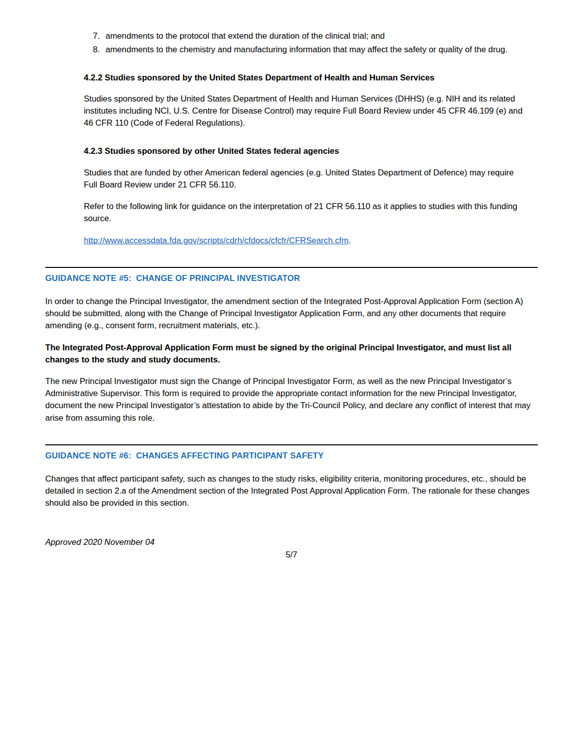amendments to the protocol that extend the duration of the clinical trial; and
amendments to the chemistry and manufacturing information that may affect the safety or quality of the drug.
4.2.2 Studies sponsored by the United States Department of Health and Human Services
Studies sponsored by the United States Department of Health and Human Services (DHHS) (e.g. NIH and its related institutes including NCI, U.S. Centre for Disease Control) may require Full Board Review under 45 CFR 46.109 (e) and 46 CFR 110 (Code of Federal Regulations).
4.2.3 Studies sponsored by other United States federal agencies
Studies that are funded by other American federal agencies (e.g. United States Department of Defence) may require Full Board Review under 21 CFR 56.110.
Refer to the following link for guidance on the interpretation of 21 CFR 56.110 as it applies to studies with this funding source.
http://www.accessdata.fda.gov/scripts/cdrh/cfdocs/cfcfr/CFRSearch.cfm.
GUIDANCE NOTE #5: CHANGE OF PRINCIPAL INVESTIGATOR
In order to change the Principal Investigator, the amendment section of the Integrated Post-Approval Application Form (section A) should be submitted, along with the Change of Principal Investigator Application Form, and any other documents that require amending (e.g., consent form, recruitment materials, etc.).
The Integrated Post-Approval Application Form must be signed by the original Principal Investigator, and must list all changes to the study and study documents.
The new Principal Investigator must sign the Change of Principal Investigator Form, as well as the new Principal Investigator’s Administrative Supervisor. This form is required to provide the appropriate contact information for the new Principal Investigator, document the new Principal Investigator’s attestation to abide by the Tri-Council Policy, and declare any conflict of interest that may arise from assuming this role.
GUIDANCE NOTE #6: CHANGES AFFECTING PARTICIPANT SAFETY
Changes that affect participant safety, such as changes to the study risks, eligibility criteria, monitoring procedures, etc., should be detailed in section 2.a of the Amendment section of the Integrated Post Approval Application Form. The rationale for these changes should also be provided in this section.
Approved 2020 November 04
5/7